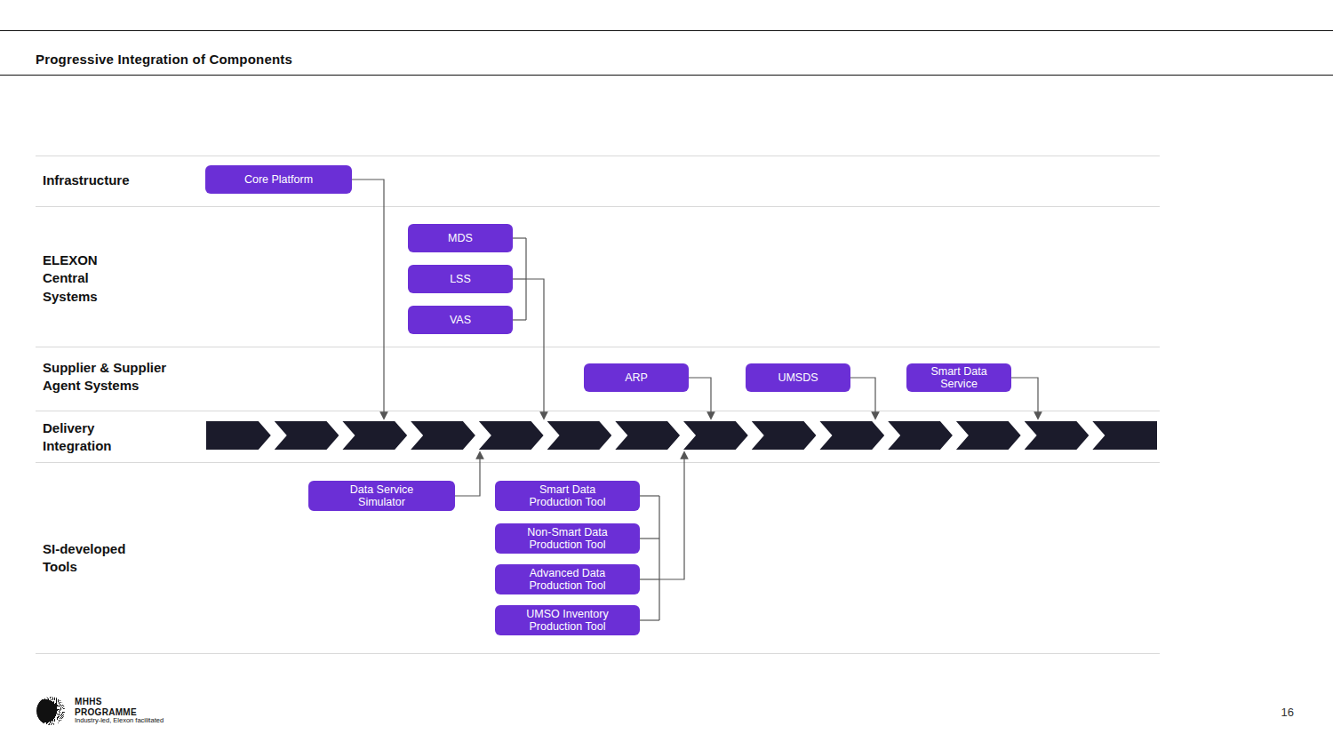Progressive Integration of Components
Infrastructure
ELEXON
Central
Systems
Supplier & Supplier
Agent Systems
Delivery
Integration
SI-developed
Tools
Core Platform
MDS
LSS
VAS
ARP
UMSDS
Smart Data
Service
Data Service
Simulator
Smart Data
Production Tool
Non-Smart Data
Production Tool
Advanced Data
Production Tool
UMSO Inventory
Production Tool
MHHS
PROGRAMME
Industry-led, Elexon facilitated
16